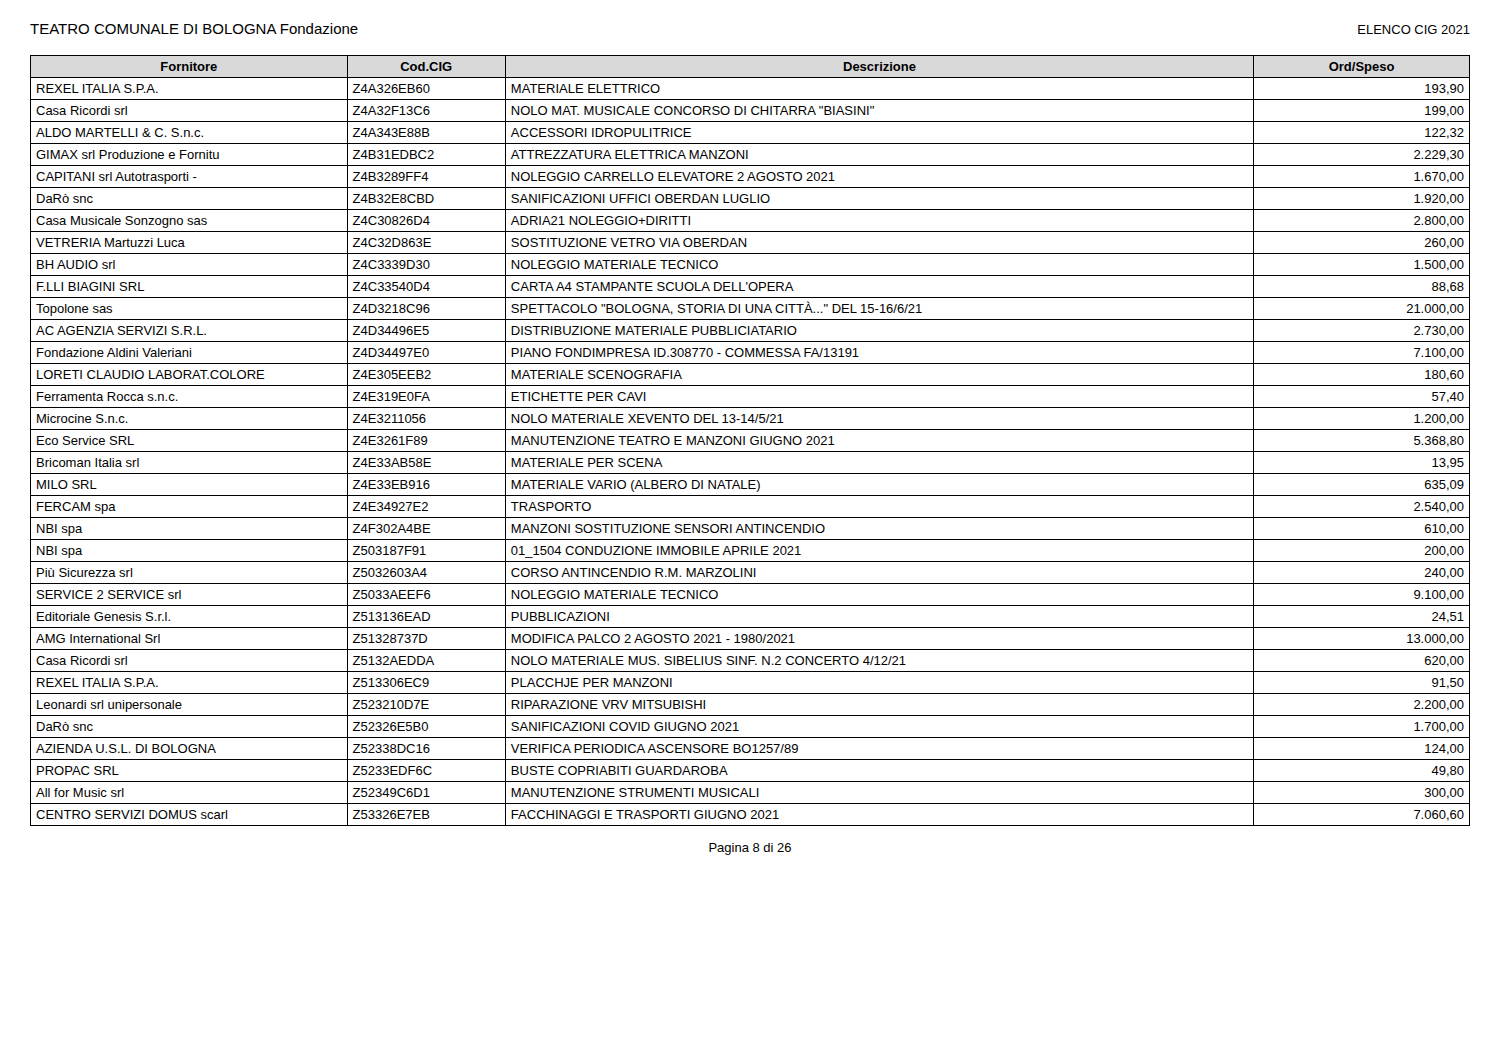TEATRO COMUNALE DI BOLOGNA Fondazione
ELENCO CIG 2021
| Fornitore | Cod.CIG | Descrizione | Ord/Speso |
| --- | --- | --- | --- |
| REXEL ITALIA S.P.A. | Z4A326EB60 | MATERIALE ELETTRICO | 193,90 |
| Casa Ricordi srl | Z4A32F13C6 | NOLO MAT. MUSICALE CONCORSO DI CHITARRA "BIASINI" | 199,00 |
| ALDO MARTELLI & C. S.n.c. | Z4A343E88B | ACCESSORI IDROPULITRICE | 122,32 |
| GIMAX srl Produzione e Fornitu | Z4B31EDBC2 | ATTREZZATURA ELETTRICA MANZONI | 2.229,30 |
| CAPITANI srl Autotrasporti - | Z4B3289FF4 | NOLEGGIO CARRELLO ELEVATORE 2 AGOSTO 2021 | 1.670,00 |
| DaRò snc | Z4B32E8CBD | SANIFICAZIONI UFFICI OBERDAN LUGLIO | 1.920,00 |
| Casa Musicale Sonzogno sas | Z4C30826D4 | ADRIA21 NOLEGGIO+DIRITTI | 2.800,00 |
| VETRERIA Martuzzi Luca | Z4C32D863E | SOSTITUZIONE VETRO VIA OBERDAN | 260,00 |
| BH AUDIO srl | Z4C3339D30 | NOLEGGIO MATERIALE TECNICO | 1.500,00 |
| F.LLI BIAGINI SRL | Z4C33540D4 | CARTA A4 STAMPANTE SCUOLA DELL'OPERA | 88,68 |
| Topolone sas | Z4D3218C96 | SPETTACOLO "BOLOGNA, STORIA DI UNA CITTÀ..." DEL 15-16/6/21 | 21.000,00 |
| AC AGENZIA SERVIZI S.R.L. | Z4D34496E5 | DISTRIBUZIONE MATERIALE PUBBLICIATARIO | 2.730,00 |
| Fondazione Aldini Valeriani | Z4D34497E0 | PIANO FONDIMPRESA ID.308770 - COMMESSA FA/13191 | 7.100,00 |
| LORETI CLAUDIO LABORAT.COLORE | Z4E305EEB2 | MATERIALE SCENOGRAFIA | 180,60 |
| Ferramenta Rocca s.n.c. | Z4E319E0FA | ETICHETTE PER CAVI | 57,40 |
| Microcine S.n.c. | Z4E3211056 | NOLO MATERIALE XEVENTO DEL 13-14/5/21 | 1.200,00 |
| Eco Service SRL | Z4E3261F89 | MANUTENZIONE TEATRO E MANZONI GIUGNO 2021 | 5.368,80 |
| Bricoman Italia srl | Z4E33AB58E | MATERIALE PER SCENA | 13,95 |
| MILO SRL | Z4E33EB916 | MATERIALE VARIO (ALBERO DI NATALE) | 635,09 |
| FERCAM spa | Z4E34927E2 | TRASPORTO | 2.540,00 |
| NBI spa | Z4F302A4BE | MANZONI SOSTITUZIONE SENSORI ANTINCENDIO | 610,00 |
| NBI spa | Z503187F91 | 01_1504 CONDUZIONE IMMOBILE APRILE 2021 | 200,00 |
| Più Sicurezza srl | Z5032603A4 | CORSO ANTINCENDIO R.M. MARZOLINI | 240,00 |
| SERVICE 2 SERVICE srl | Z5033AEEF6 | NOLEGGIO MATERIALE TECNICO | 9.100,00 |
| Editoriale Genesis S.r.l. | Z513136EAD | PUBBLICAZIONI | 24,51 |
| AMG International Srl | Z51328737D | MODIFICA PALCO 2 AGOSTO 2021 - 1980/2021 | 13.000,00 |
| Casa Ricordi srl | Z5132AEDDA | NOLO MATERIALE MUS. SIBELIUS SINF. N.2 CONCERTO 4/12/21 | 620,00 |
| REXEL ITALIA S.P.A. | Z513306EC9 | PLACCHJE PER MANZONI | 91,50 |
| Leonardi srl unipersonale | Z523210D7E | RIPARAZIONE VRV MITSUBISHI | 2.200,00 |
| DaRò snc | Z52326E5B0 | SANIFICAZIONI COVID GIUGNO 2021 | 1.700,00 |
| AZIENDA U.S.L. DI BOLOGNA | Z52338DC16 | VERIFICA PERIODICA ASCENSORE BO1257/89 | 124,00 |
| PROPAC SRL | Z5233EDF6C | BUSTE COPRIABITI GUARDAROBA | 49,80 |
| All for Music srl | Z52349C6D1 | MANUTENZIONE STRUMENTI MUSICALI | 300,00 |
| CENTRO SERVIZI DOMUS scarl | Z53326E7EB | FACCHINAGGI E TRASPORTI GIUGNO 2021 | 7.060,60 |
Pagina 8 di 26